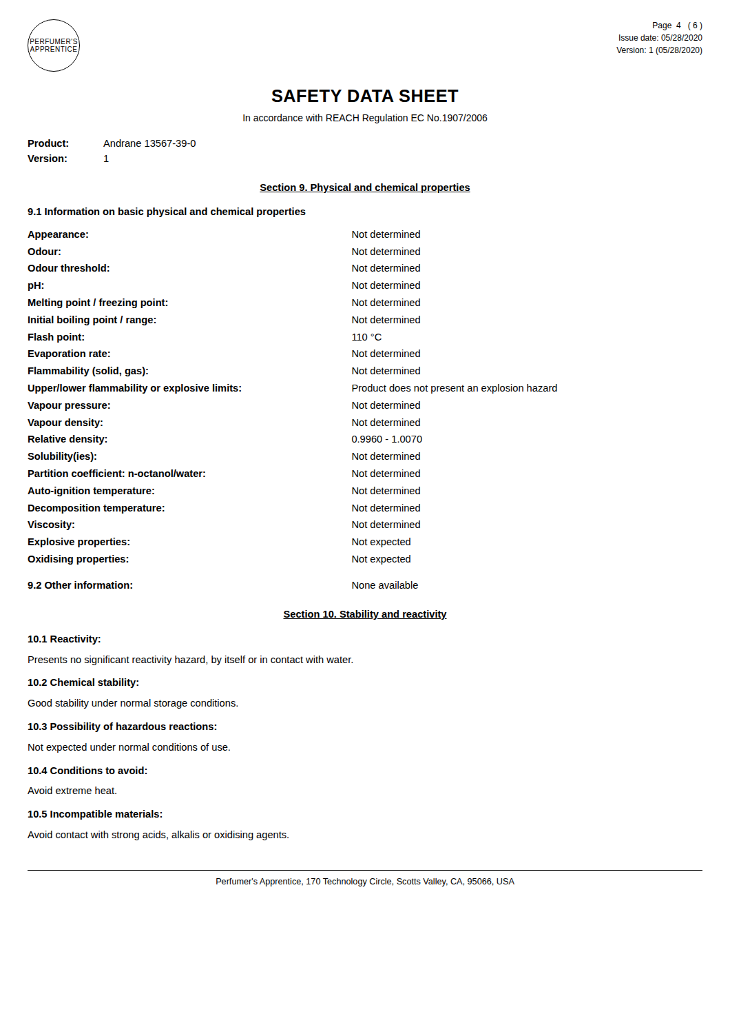PERFUMER'S
APPRENTICE
Page 4 ( 6 )
Issue date: 05/28/2020
Version: 1 (05/28/2020)
SAFETY DATA SHEET
In accordance with REACH Regulation EC No.1907/2006
Product:
Andrane 13567-39-0
Version:
1
Section 9. Physical and chemical properties
9.1 Information on basic physical and chemical properties
| Appearance: | Not determined |
| Odour: | Not determined |
| Odour threshold: | Not determined |
| pH: | Not determined |
| Melting point / freezing point: | Not determined |
| Initial boiling point / range: | Not determined |
| Flash point: | 110 °C |
| Evaporation rate: | Not determined |
| Flammability (solid, gas): | Not determined |
| Upper/lower flammability or explosive limits: | Product does not present an explosion hazard |
| Vapour pressure: | Not determined |
| Vapour density: | Not determined |
| Relative density: | 0.9960 - 1.0070 |
| Solubility(ies): | Not determined |
| Partition coefficient: n-octanol/water: | Not determined |
| Auto-ignition temperature: | Not determined |
| Decomposition temperature: | Not determined |
| Viscosity: | Not determined |
| Explosive properties: | Not expected |
| Oxidising properties: | Not expected |
9.2 Other information:
None available
Section 10. Stability and reactivity
10.1 Reactivity:
Presents no significant reactivity hazard, by itself or in contact with water.
10.2 Chemical stability:
Good stability under normal storage conditions.
10.3 Possibility of hazardous reactions:
Not expected under normal conditions of use.
10.4 Conditions to avoid:
Avoid extreme heat.
10.5 Incompatible materials:
Avoid contact with strong acids, alkalis or oxidising agents.
Perfumer's Apprentice, 170 Technology Circle, Scotts Valley, CA, 95066, USA